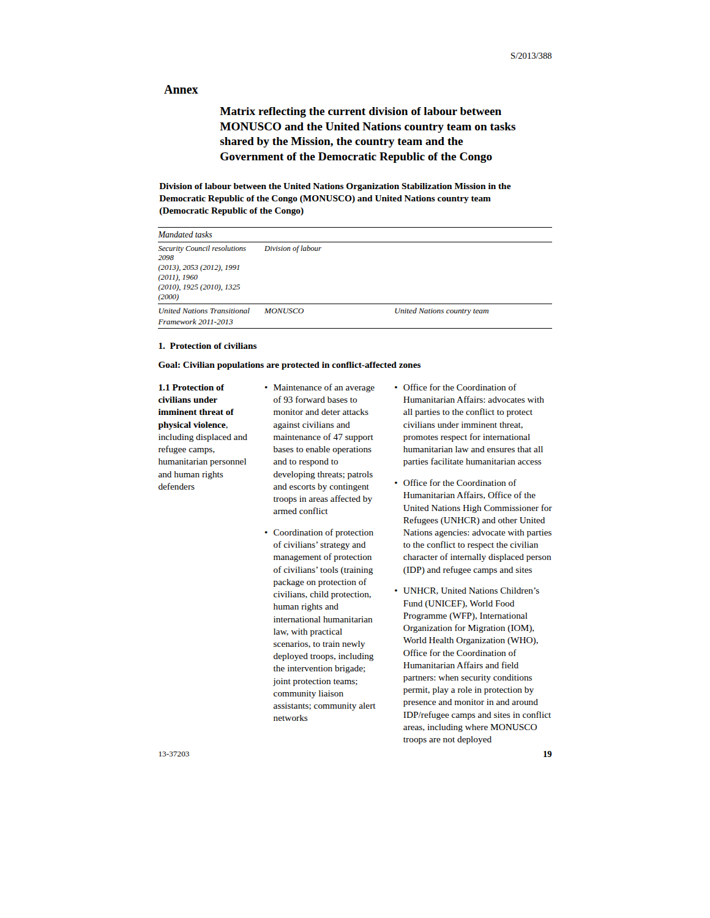S/2013/388
Annex
Matrix reflecting the current division of labour between
MONUSCO and the United Nations country team on tasks
shared by the Mission, the country team and the
Government of the Democratic Republic of the Congo
Division of labour between the United Nations Organization Stabilization Mission in the
Democratic Republic of the Congo (MONUSCO) and United Nations country team
(Democratic Republic of the Congo)
| Mandated tasks | | |
| Security Council resolutions 2098 (2013), 2053 (2012), 1991 (2011), 1960 (2010), 1925 (2010), 1325 (2000) | Division of labour |
| United Nations Transitional Framework 2011-2013 | MONUSCO | United Nations country team |
1. Protection of civilians
Goal: Civilian populations are protected in conflict-affected zones
| 1.1 Protection of civilians under imminent threat of physical violence , including displaced and refugee camps, humanitarian personnel and human rights defenders | Maintenance of an average of 93 forward bases to monitor and deter attacks against civilians and maintenance of 47 support bases to enable operations and to respond to developing threats; patrols and escorts by contingent troops in areas affected by armed conflict Coordination of protection of civilians’ strategy and management of protection of civilians’ tools (training package on protection of civilians, child protection, human rights and international humanitarian law, with practical scenarios, to train newly deployed troops, including the intervention brigade; joint protection teams; community liaison assistants; community alert networks | Office for the Coordination of Humanitarian Affairs: advocates with all parties to the conflict to protect civilians under imminent threat, promotes respect for international humanitarian law and ensures that all parties facilitate humanitarian access Office for the Coordination of Humanitarian Affairs, Office of the United Nations High Commissioner for Refugees (UNHCR) and other United Nations agencies: advocate with parties to the conflict to respect the civilian character of internally displaced person (IDP) and refugee camps and sites UNHCR, United Nations Children’s Fund (UNICEF), World Food Programme (WFP), International Organization for Migration (IOM), World Health Organization (WHO), Office for the Coordination of Humanitarian Affairs and field partners: when security conditions permit, play a role in protection by presence and monitor in and around IDP/refugee camps and sites in conflict areas, including where MONUSCO troops are not deployed |
13-37203 19